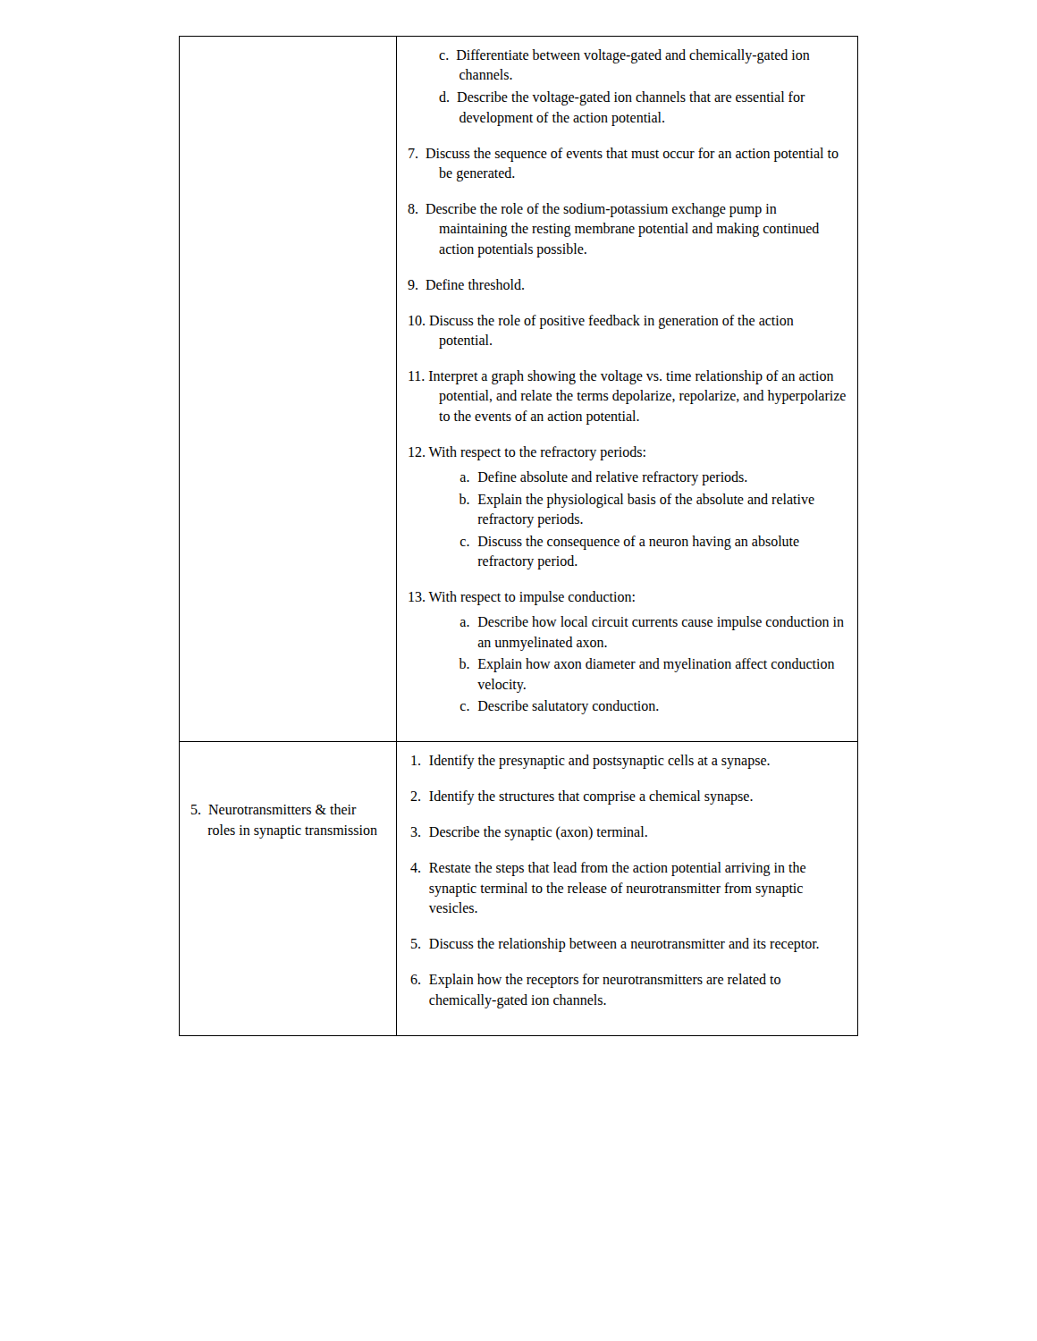| | c. Differentiate between voltage-gated and chemically-gated ion channels. d. Describe the voltage-gated ion channels that are essential for development of the action potential. 7. Discuss the sequence of events that must occur for an action potential to be generated. 8. Describe the role of the sodium-potassium exchange pump in maintaining the resting membrane potential and making continued action potentials possible. 9. Define threshold. 10. Discuss the role of positive feedback in generation of the action potential. 11. Interpret a graph showing the voltage vs. time relationship of an action potential, and relate the terms depolarize, repolarize, and hyperpolarize to the events of an action potential. 12. With respect to the refractory periods: Define absolute and relative refractory periods. Explain the physiological basis of the absolute and relative refractory periods. Discuss the consequence of a neuron having an absolute refractory period. 13. With respect to impulse conduction: Describe how local circuit currents cause impulse conduction in an unmyelinated axon. Explain how axon diameter and myelination affect conduction velocity. Describe salutatory conduction. |
| 5. Neurotransmitters & their roles in synaptic transmission | Identify the presynaptic and postsynaptic cells at a synapse. Identify the structures that comprise a chemical synapse. Describe the synaptic (axon) terminal. Restate the steps that lead from the action potential arriving in the synaptic terminal to the release of neurotransmitter from synaptic vesicles. Discuss the relationship between a neurotransmitter and its receptor. Explain how the receptors for neurotransmitters are related to chemically-gated ion channels. |